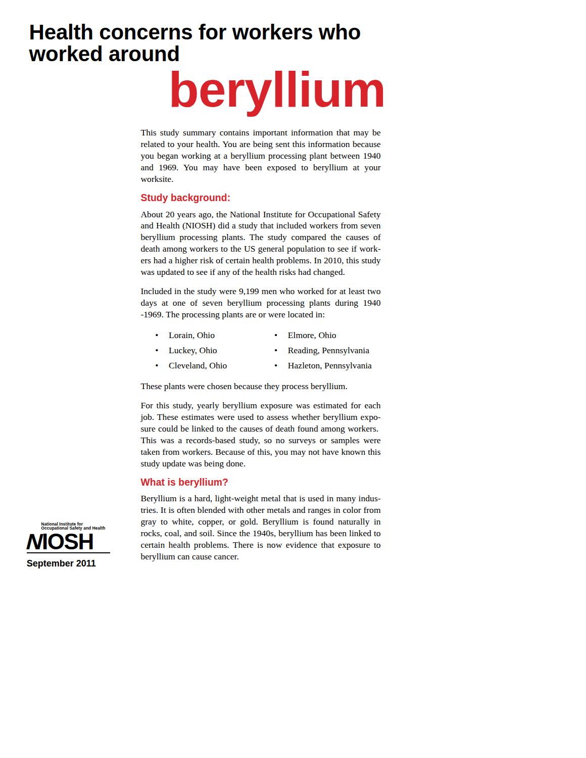Health concerns for workers who worked around
beryllium
This study summary contains important information that may be related to your health. You are being sent this information because you began working at a beryllium processing plant between 1940 and 1969. You may have been exposed to beryllium at your worksite.
Study background:
About 20 years ago, the National Institute for Occupational Safety and Health (NIOSH) did a study that included workers from seven beryllium processing plants. The study compared the causes of death among workers to the US general population to see if workers had a higher risk of certain health problems. In 2010, this study was updated to see if any of the health risks had changed.
Included in the study were 9,199 men who worked for at least two days at one of seven beryllium processing plants during 1940 -1969. The processing plants are or were located in:
| • Lorain, Ohio | • Elmore, Ohio |
| • Luckey, Ohio | • Reading, Pennsylvania |
| • Cleveland, Ohio | • Hazleton, Pennsylvania |
These plants were chosen because they process beryllium.
For this study, yearly beryllium exposure was estimated for each job. These estimates were used to assess whether beryllium exposure could be linked to the causes of death found among workers. This was a records-based study, so no surveys or samples were taken from workers. Because of this, you may not have known this study update was being done.
What is beryllium?
Beryllium is a hard, light-weight metal that is used in many industries. It is often blended with other metals and ranges in color from gray to white, copper, or gold. Beryllium is found naturally in rocks, coal, and soil. Since the 1940s, beryllium has been linked to certain health problems. There is now evidence that exposure to beryllium can cause cancer.
National Institute for
Occupational Safety and Health
NIOSH
September 2011